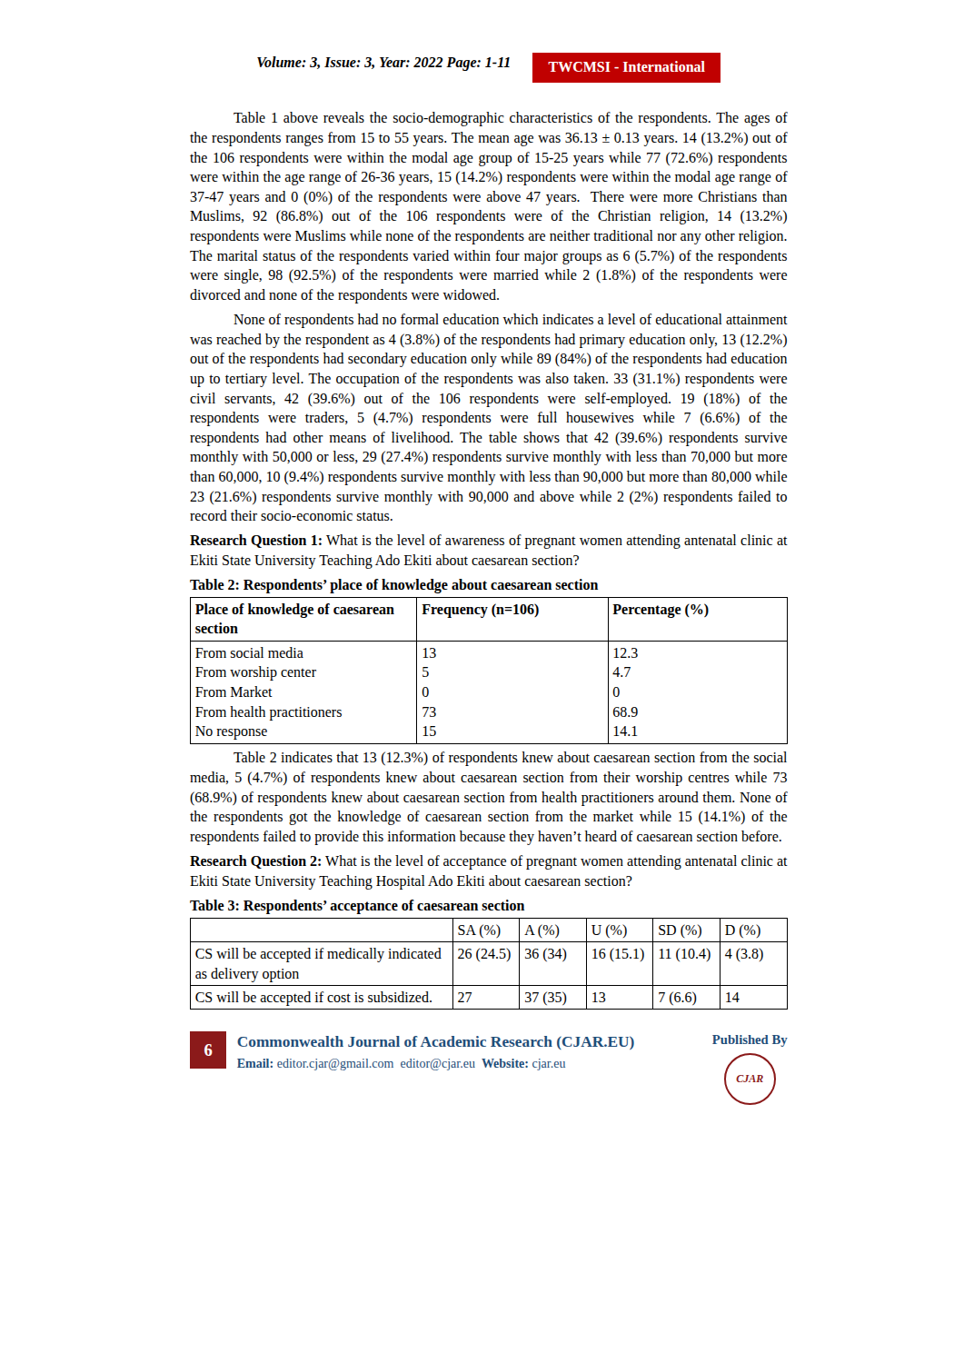Volume: 3, Issue: 3, Year: 2022 Page: 1-11
TWCMSI - International
Table 1 above reveals the socio-demographic characteristics of the respondents. The ages of the respondents ranges from 15 to 55 years. The mean age was 36.13 ± 0.13 years. 14 (13.2%) out of the 106 respondents were within the modal age group of 15-25 years while 77 (72.6%) respondents were within the age range of 26-36 years, 15 (14.2%) respondents were within the modal age range of 37-47 years and 0 (0%) of the respondents were above 47 years. There were more Christians than Muslims, 92 (86.8%) out of the 106 respondents were of the Christian religion, 14 (13.2%) respondents were Muslims while none of the respondents are neither traditional nor any other religion. The marital status of the respondents varied within four major groups as 6 (5.7%) of the respondents were single, 98 (92.5%) of the respondents were married while 2 (1.8%) of the respondents were divorced and none of the respondents were widowed.
None of respondents had no formal education which indicates a level of educational attainment was reached by the respondent as 4 (3.8%) of the respondents had primary education only, 13 (12.2%) out of the respondents had secondary education only while 89 (84%) of the respondents had education up to tertiary level. The occupation of the respondents was also taken. 33 (31.1%) respondents were civil servants, 42 (39.6%) out of the 106 respondents were self-employed. 19 (18%) of the respondents were traders, 5 (4.7%) respondents were full housewives while 7 (6.6%) of the respondents had other means of livelihood. The table shows that 42 (39.6%) respondents survive monthly with 50,000 or less, 29 (27.4%) respondents survive monthly with less than 70,000 but more than 60,000, 10 (9.4%) respondents survive monthly with less than 90,000 but more than 80,000 while 23 (21.6%) respondents survive monthly with 90,000 and above while 2 (2%) respondents failed to record their socio-economic status.
Research Question 1: What is the level of awareness of pregnant women attending antenatal clinic at Ekiti State University Teaching Ado Ekiti about caesarean section?
Table 2: Respondents’ place of knowledge about caesarean section
| Place of knowledge of caesarean section | Frequency (n=106) | Percentage (%) |
| --- | --- | --- |
| From social media From worship center From Market From health practitioners No response | 13 5 0 73 15 | 12.3 4.7 0 68.9 14.1 |
Table 2 indicates that 13 (12.3%) of respondents knew about caesarean section from the social media, 5 (4.7%) of respondents knew about caesarean section from their worship centres while 73 (68.9%) of respondents knew about caesarean section from health practitioners around them. None of the respondents got the knowledge of caesarean section from the market while 15 (14.1%) of the respondents failed to provide this information because they haven’t heard of caesarean section before.
Research Question 2: What is the level of acceptance of pregnant women attending antenatal clinic at Ekiti State University Teaching Hospital Ado Ekiti about caesarean section?
Table 3: Respondents’ acceptance of caesarean section
| | SA (%) | A (%) | U (%) | SD (%) | D (%) |
| CS will be accepted if medically indicated as delivery option | 26 (24.5) | 36 (34) | 16 (15.1) | 11 (10.4) | 4 (3.8) |
| CS will be accepted if cost is subsidized. | 27 | 37 (35) | 13 | 7 (6.6) | 14 |
6
Commonwealth Journal of Academic Research (CJAR.EU)
Email: editor.cjar@gmail.com editor@cjar.eu Website: cjar.eu
Published By
CJAR